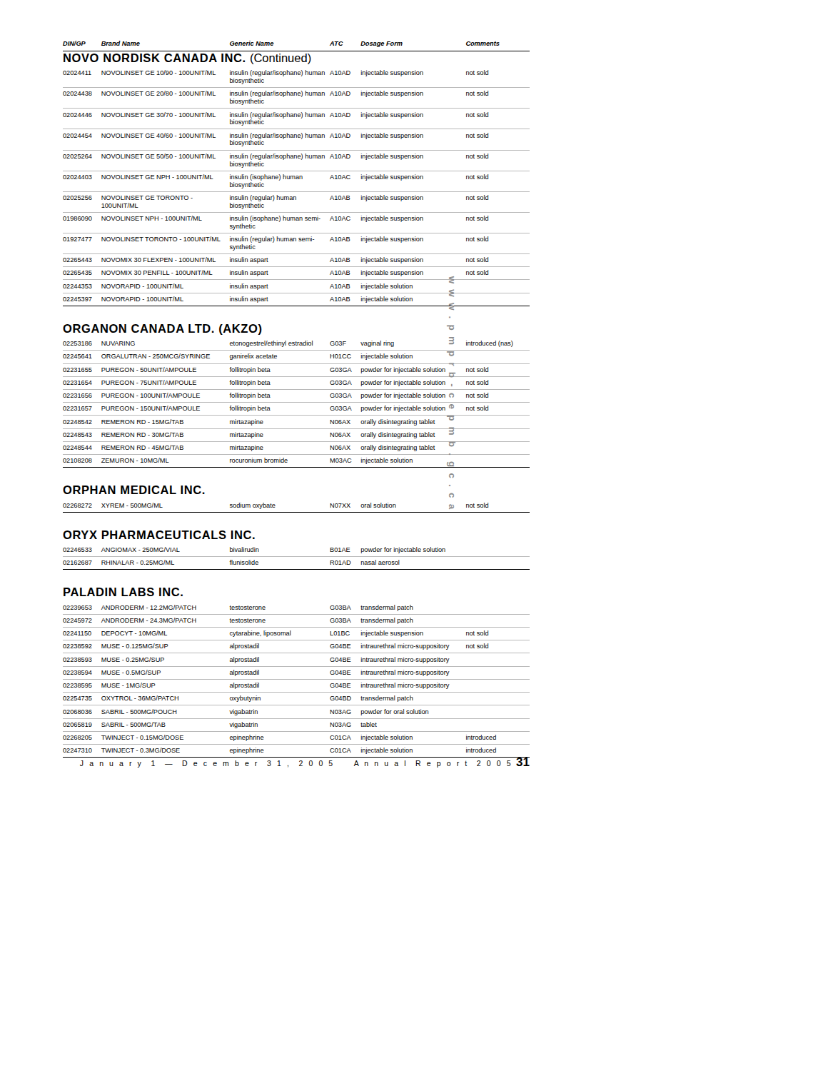w w w . p m p r b - c e p m b . g c . c a
| DIN/GP | Brand Name | Generic Name | ATC | Dosage Form | Comments |
| --- | --- | --- | --- | --- | --- |
NOVO NORDISK CANADA INC. (Continued)
| 02024411 | NOVOLINSET GE 10/90 - 100UNIT/ML | insulin (regular/isophane) human biosynthetic | A10AD | injectable suspension | not sold |
| 02024438 | NOVOLINSET GE 20/80 - 100UNIT/ML | insulin (regular/isophane) human biosynthetic | A10AD | injectable suspension | not sold |
| 02024446 | NOVOLINSET GE 30/70 - 100UNIT/ML | insulin (regular/isophane) human biosynthetic | A10AD | injectable suspension | not sold |
| 02024454 | NOVOLINSET GE 40/60 - 100UNIT/ML | insulin (regular/isophane) human biosynthetic | A10AD | injectable suspension | not sold |
| 02025264 | NOVOLINSET GE 50/50 - 100UNIT/ML | insulin (regular/isophane) human biosynthetic | A10AD | injectable suspension | not sold |
| 02024403 | NOVOLINSET GE NPH - 100UNIT/ML | insulin (isophane) human biosynthetic | A10AC | injectable suspension | not sold |
| 02025256 | NOVOLINSET GE TORONTO - 100UNIT/ML | insulin (regular) human biosynthetic | A10AB | injectable suspension | not sold |
| 01986090 | NOVOLINSET NPH - 100UNIT/ML | insulin (isophane) human semi-synthetic | A10AC | injectable suspension | not sold |
| 01927477 | NOVOLINSET TORONTO - 100UNIT/ML | insulin (regular) human semi-synthetic | A10AB | injectable suspension | not sold |
| 02265443 | NOVOMIX 30 FLEXPEN - 100UNIT/ML | insulin aspart | A10AB | injectable suspension | not sold |
| 02265435 | NOVOMIX 30 PENFILL - 100UNIT/ML | insulin aspart | A10AB | injectable suspension | not sold |
| 02244353 | NOVORAPID - 100UNIT/ML | insulin aspart | A10AB | injectable solution | |
| 02245397 | NOVORAPID - 100UNIT/ML | insulin aspart | A10AB | injectable solution | |
ORGANON CANADA LTD. (AKZO)
| 02253186 | NUVARING | etonogestrel/ethinyl estradiol | G03F | vaginal ring | introduced (nas) |
| 02245641 | ORGALUTRAN - 250MCG/SYRINGE | ganirelix acetate | H01CC | injectable solution | |
| 02231655 | PUREGON - 50UNIT/AMPOULE | follitropin beta | G03GA | powder for injectable solution | not sold |
| 02231654 | PUREGON - 75UNIT/AMPOULE | follitropin beta | G03GA | powder for injectable solution | not sold |
| 02231656 | PUREGON - 100UNIT/AMPOULE | follitropin beta | G03GA | powder for injectable solution | not sold |
| 02231657 | PUREGON - 150UNIT/AMPOULE | follitropin beta | G03GA | powder for injectable solution | not sold |
| 02248542 | REMERON RD - 15MG/TAB | mirtazapine | N06AX | orally disintegrating tablet | |
| 02248543 | REMERON RD - 30MG/TAB | mirtazapine | N06AX | orally disintegrating tablet | |
| 02248544 | REMERON RD - 45MG/TAB | mirtazapine | N06AX | orally disintegrating tablet | |
| 02108208 | ZEMURON - 10MG/ML | rocuronium bromide | M03AC | injectable solution | |
ORPHAN MEDICAL INC.
| 02268272 | XYREM - 500MG/ML | sodium oxybate | N07XX | oral solution | not sold |
ORYX PHARMACEUTICALS INC.
| 02246533 | ANGIOMAX - 250MG/VIAL | bivalirudin | B01AE | powder for injectable solution | |
| 02162687 | RHINALAR - 0.25MG/ML | flunisolide | R01AD | nasal aerosol | |
PALADIN LABS INC.
| 02239653 | ANDRODERM - 12.2MG/PATCH | testosterone | G03BA | transdermal patch | |
| 02245972 | ANDRODERM - 24.3MG/PATCH | testosterone | G03BA | transdermal patch | |
| 02241150 | DEPOCYT - 10MG/ML | cytarabine, liposomal | L01BC | injectable suspension | not sold |
| 02238592 | MUSE - 0.125MG/SUP | alprostadil | G04BE | intraurethral micro-suppository | not sold |
| 02238593 | MUSE - 0.25MG/SUP | alprostadil | G04BE | intraurethral micro-suppository | |
| 02238594 | MUSE - 0.5MG/SUP | alprostadil | G04BE | intraurethral micro-suppository | |
| 02238595 | MUSE - 1MG/SUP | alprostadil | G04BE | intraurethral micro-suppository | |
| 02254735 | OXYTROL - 36MG/PATCH | oxybutynin | G04BD | transdermal patch | |
| 02068036 | SABRIL - 500MG/POUCH | vigabatrin | N03AG | powder for oral solution | |
| 02065819 | SABRIL - 500MG/TAB | vigabatrin | N03AG | tablet | |
| 02268205 | TWINJECT - 0.15MG/DOSE | epinephrine | C01CA | injectable solution | introduced |
| 02247310 | TWINJECT - 0.3MG/DOSE | epinephrine | C01CA | injectable solution | introduced |
J a n u a r y 1 — D e c e m b e r 3 1 , 2 0 0 5 A n n u a l R e p o r t 2 0 0 5 31